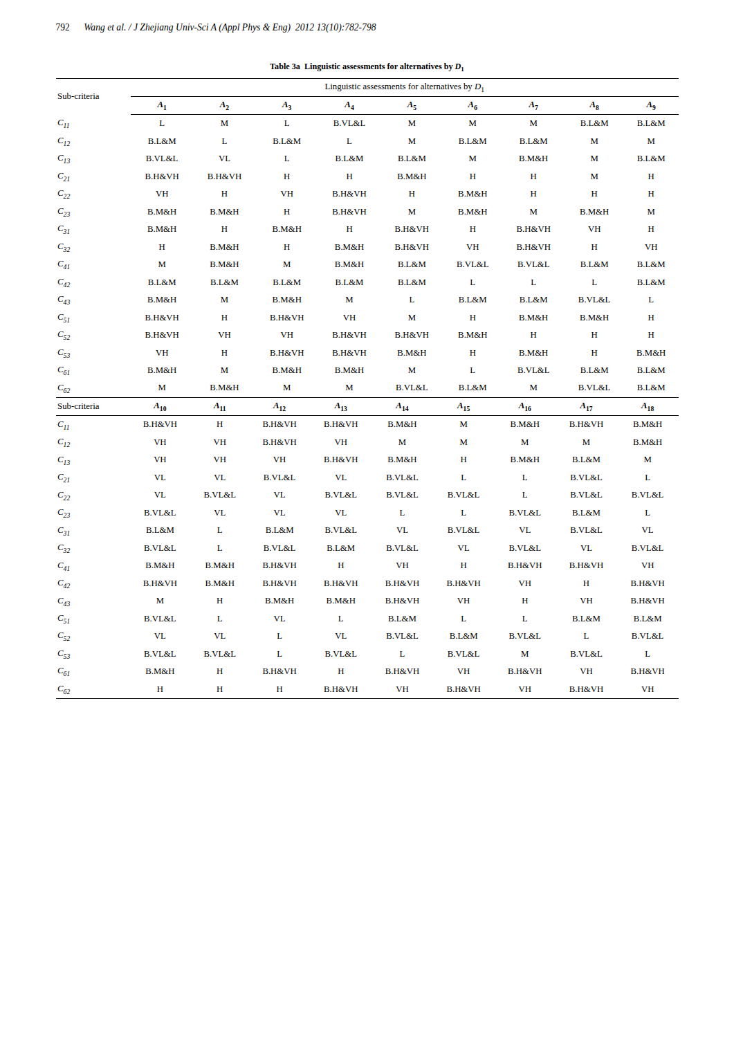792 Wang et al. / J Zhejiang Univ-Sci A (Appl Phys & Eng) 2012 13(10):782-798
Table 3a Linguistic assessments for alternatives by D 1
| Sub-criteria | Linguistic assessments for alternatives by D 1 |
| --- | --- |
| A 1 | A 2 | A 3 | A 4 | A 5 | A 6 | A 7 | A 8 | A 9 |
| C 11 | L | M | L | B.VL&L | M | M | M | B.L&M | B.L&M |
| C 12 | B.L&M | L | B.L&M | L | M | B.L&M | B.L&M | M | M |
| C 13 | B.VL&L | VL | L | B.L&M | B.L&M | M | B.M&H | M | B.L&M |
| C 21 | B.H&VH | B.H&VH | H | H | B.M&H | H | H | M | H |
| C 22 | VH | H | VH | B.H&VH | H | B.M&H | H | H | H |
| C 23 | B.M&H | B.M&H | H | B.H&VH | M | B.M&H | M | B.M&H | M |
| C 31 | B.M&H | H | B.M&H | H | B.H&VH | H | B.H&VH | VH | H |
| C 32 | H | B.M&H | H | B.M&H | B.H&VH | VH | B.H&VH | H | VH |
| C 41 | M | B.M&H | M | B.M&H | B.L&M | B.VL&L | B.VL&L | B.L&M | B.L&M |
| C 42 | B.L&M | B.L&M | B.L&M | B.L&M | B.L&M | L | L | L | B.L&M |
| C 43 | B.M&H | M | B.M&H | M | L | B.L&M | B.L&M | B.VL&L | L |
| C 51 | B.H&VH | H | B.H&VH | VH | M | H | B.M&H | B.M&H | H |
| C 52 | B.H&VH | VH | VH | B.H&VH | B.H&VH | B.M&H | H | H | H |
| C 53 | VH | H | B.H&VH | B.H&VH | B.M&H | H | B.M&H | H | B.M&H |
| C 61 | B.M&H | M | B.M&H | B.M&H | M | L | B.VL&L | B.L&M | B.L&M |
| C 62 | M | B.M&H | M | M | B.VL&L | B.L&M | M | B.VL&L | B.L&M |
| Sub-criteria | A 10 | A 11 | A 12 | A 13 | A 14 | A 15 | A 16 | A 17 | A 18 |
| --- | --- | --- | --- | --- | --- | --- | --- | --- | --- |
| C 11 | B.H&VH | H | B.H&VH | B.H&VH | B.M&H | M | B.M&H | B.H&VH | B.M&H |
| C 12 | VH | VH | B.H&VH | VH | M | M | M | M | B.M&H |
| C 13 | VH | VH | VH | B.H&VH | B.M&H | H | B.M&H | B.L&M | M |
| C 21 | VL | VL | B.VL&L | VL | B.VL&L | L | L | B.VL&L | L |
| C 22 | VL | B.VL&L | VL | B.VL&L | B.VL&L | B.VL&L | L | B.VL&L | B.VL&L |
| C 23 | B.VL&L | VL | VL | VL | L | L | B.VL&L | B.L&M | L |
| C 31 | B.L&M | L | B.L&M | B.VL&L | VL | B.VL&L | VL | B.VL&L | VL |
| C 32 | B.VL&L | L | B.VL&L | B.L&M | B.VL&L | VL | B.VL&L | VL | B.VL&L |
| C 41 | B.M&H | B.M&H | B.H&VH | H | VH | H | B.H&VH | B.H&VH | VH |
| C 42 | B.H&VH | B.M&H | B.H&VH | B.H&VH | B.H&VH | B.H&VH | VH | H | B.H&VH |
| C 43 | M | H | B.M&H | B.M&H | B.H&VH | VH | H | VH | B.H&VH |
| C 51 | B.VL&L | L | VL | L | B.L&M | L | L | B.L&M | B.L&M |
| C 52 | VL | VL | L | VL | B.VL&L | B.L&M | B.VL&L | L | B.VL&L |
| C 53 | B.VL&L | B.VL&L | L | B.VL&L | L | B.VL&L | M | B.VL&L | L |
| C 61 | B.M&H | H | B.H&VH | H | B.H&VH | VH | B.H&VH | VH | B.H&VH |
| C 62 | H | H | H | B.H&VH | VH | B.H&VH | VH | B.H&VH | VH |